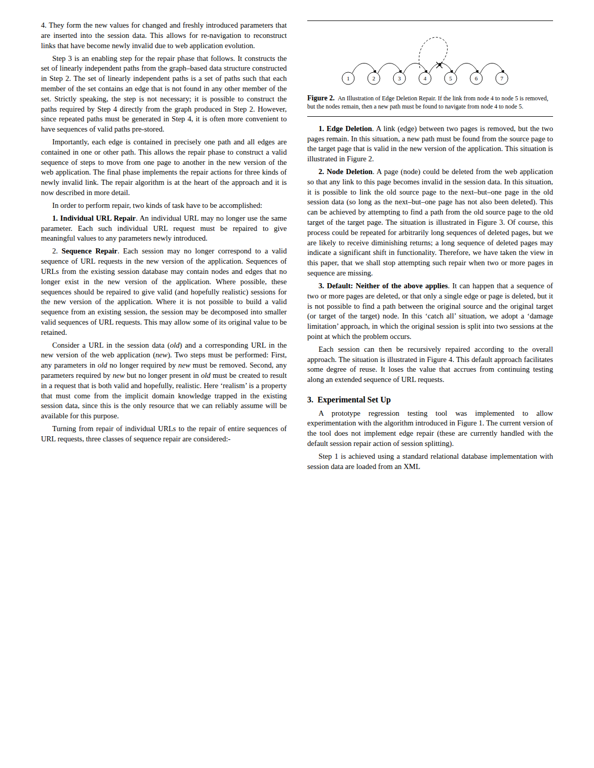4. They form the new values for changed and freshly introduced parameters that are inserted into the session data. This allows for re-navigation to reconstruct links that have become newly invalid due to web application evolution.
Step 3 is an enabling step for the repair phase that follows. It constructs the set of linearly independent paths from the graph–based data structure constructed in Step 2. The set of linearly independent paths is a set of paths such that each member of the set contains an edge that is not found in any other member of the set. Strictly speaking, the step is not necessary; it is possible to construct the paths required by Step 4 directly from the graph produced in Step 2. However, since repeated paths must be generated in Step 4, it is often more convenient to have sequences of valid paths pre-stored.
Importantly, each edge is contained in precisely one path and all edges are contained in one or other path. This allows the repair phase to construct a valid sequence of steps to move from one page to another in the new version of the web application. The final phase implements the repair actions for three kinds of newly invalid link. The repair algorithm is at the heart of the approach and it is now described in more detail.
In order to perform repair, two kinds of task have to be accomplished:
1. Individual URL Repair. An individual URL may no longer use the same parameter. Each such individual URL request must be repaired to give meaningful values to any parameters newly introduced.
2. Sequence Repair. Each session may no longer correspond to a valid sequence of URL requests in the new version of the application. Sequences of URLs from the existing session database may contain nodes and edges that no longer exist in the new version of the application. Where possible, these sequences should be repaired to give valid (and hopefully realistic) sessions for the new version of the application. Where it is not possible to build a valid sequence from an existing session, the session may be decomposed into smaller valid sequences of URL requests. This may allow some of its original value to be retained.
Consider a URL in the session data (old) and a corresponding URL in the new version of the web application (new). Two steps must be performed: First, any parameters in old no longer required by new must be removed. Second, any parameters required by new but no longer present in old must be created to result in a request that is both valid and hopefully, realistic. Here ‘realism’ is a property that must come from the implicit domain knowledge trapped in the existing session data, since this is the only resource that we can reliably assume will be available for this purpose.
Turning from repair of individual URLs to the repair of entire sequences of URL requests, three classes of sequence repair are considered:-
1 2 3 4 5 6 7
Figure 2. An Illustration of Edge Deletion Repair. If the link from node 4 to node 5 is removed, but the nodes remain, then a new path must be found to navigate from node 4 to node 5.
1. Edge Deletion. A link (edge) between two pages is removed, but the two pages remain. In this situation, a new path must be found from the source page to the target page that is valid in the new version of the application. This situation is illustrated in Figure 2.
2. Node Deletion. A page (node) could be deleted from the web application so that any link to this page becomes invalid in the session data. In this situation, it is possible to link the old source page to the next–but–one page in the old session data (so long as the next–but–one page has not also been deleted). This can be achieved by attempting to find a path from the old source page to the old target of the target page. The situation is illustrated in Figure 3. Of course, this process could be repeated for arbitrarily long sequences of deleted pages, but we are likely to receive diminishing returns; a long sequence of deleted pages may indicate a significant shift in functionality. Therefore, we have taken the view in this paper, that we shall stop attempting such repair when two or more pages in sequence are missing.
3. Default: Neither of the above applies. It can happen that a sequence of two or more pages are deleted, or that only a single edge or page is deleted, but it is not possible to find a path between the original source and the original target (or target of the target) node. In this ‘catch all’ situation, we adopt a ‘damage limitation’ approach, in which the original session is split into two sessions at the point at which the problem occurs.
Each session can then be recursively repaired according to the overall approach. The situation is illustrated in Figure 4. This default approach facilitates some degree of reuse. It loses the value that accrues from continuing testing along an extended sequence of URL requests.
3. Experimental Set Up
A prototype regression testing tool was implemented to allow experimentation with the algorithm introduced in Figure 1. The current version of the tool does not implement edge repair (these are currently handled with the default session repair action of session splitting).
Step 1 is achieved using a standard relational database implementation with session data are loaded from an XML